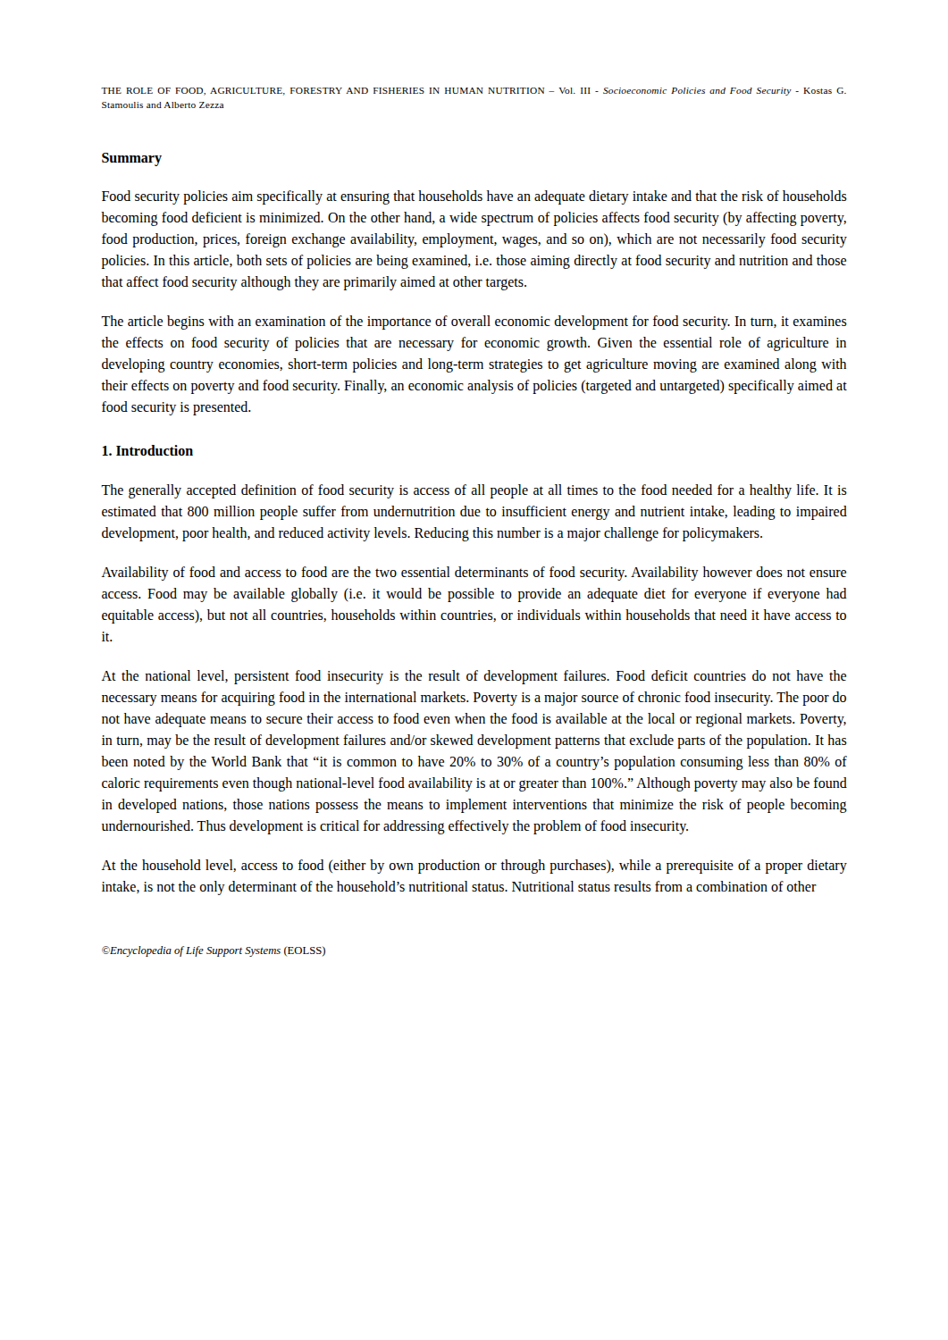THE ROLE OF FOOD, AGRICULTURE, FORESTRY AND FISHERIES IN HUMAN NUTRITION – Vol. III - Socioeconomic Policies and Food Security - Kostas G. Stamoulis and Alberto Zezza
Summary
Food security policies aim specifically at ensuring that households have an adequate dietary intake and that the risk of households becoming food deficient is minimized. On the other hand, a wide spectrum of policies affects food security (by affecting poverty, food production, prices, foreign exchange availability, employment, wages, and so on), which are not necessarily food security policies. In this article, both sets of policies are being examined, i.e. those aiming directly at food security and nutrition and those that affect food security although they are primarily aimed at other targets.
The article begins with an examination of the importance of overall economic development for food security. In turn, it examines the effects on food security of policies that are necessary for economic growth. Given the essential role of agriculture in developing country economies, short-term policies and long-term strategies to get agriculture moving are examined along with their effects on poverty and food security. Finally, an economic analysis of policies (targeted and untargeted) specifically aimed at food security is presented.
1. Introduction
The generally accepted definition of food security is access of all people at all times to the food needed for a healthy life. It is estimated that 800 million people suffer from undernutrition due to insufficient energy and nutrient intake, leading to impaired development, poor health, and reduced activity levels. Reducing this number is a major challenge for policymakers.
Availability of food and access to food are the two essential determinants of food security. Availability however does not ensure access. Food may be available globally (i.e. it would be possible to provide an adequate diet for everyone if everyone had equitable access), but not all countries, households within countries, or individuals within households that need it have access to it.
At the national level, persistent food insecurity is the result of development failures. Food deficit countries do not have the necessary means for acquiring food in the international markets. Poverty is a major source of chronic food insecurity. The poor do not have adequate means to secure their access to food even when the food is available at the local or regional markets. Poverty, in turn, may be the result of development failures and/or skewed development patterns that exclude parts of the population. It has been noted by the World Bank that “it is common to have 20% to 30% of a country’s population consuming less than 80% of caloric requirements even though national-level food availability is at or greater than 100%.” Although poverty may also be found in developed nations, those nations possess the means to implement interventions that minimize the risk of people becoming undernourished. Thus development is critical for addressing effectively the problem of food insecurity.
At the household level, access to food (either by own production or through purchases), while a prerequisite of a proper dietary intake, is not the only determinant of the household’s nutritional status. Nutritional status results from a combination of other
©Encyclopedia of Life Support Systems (EOLSS)